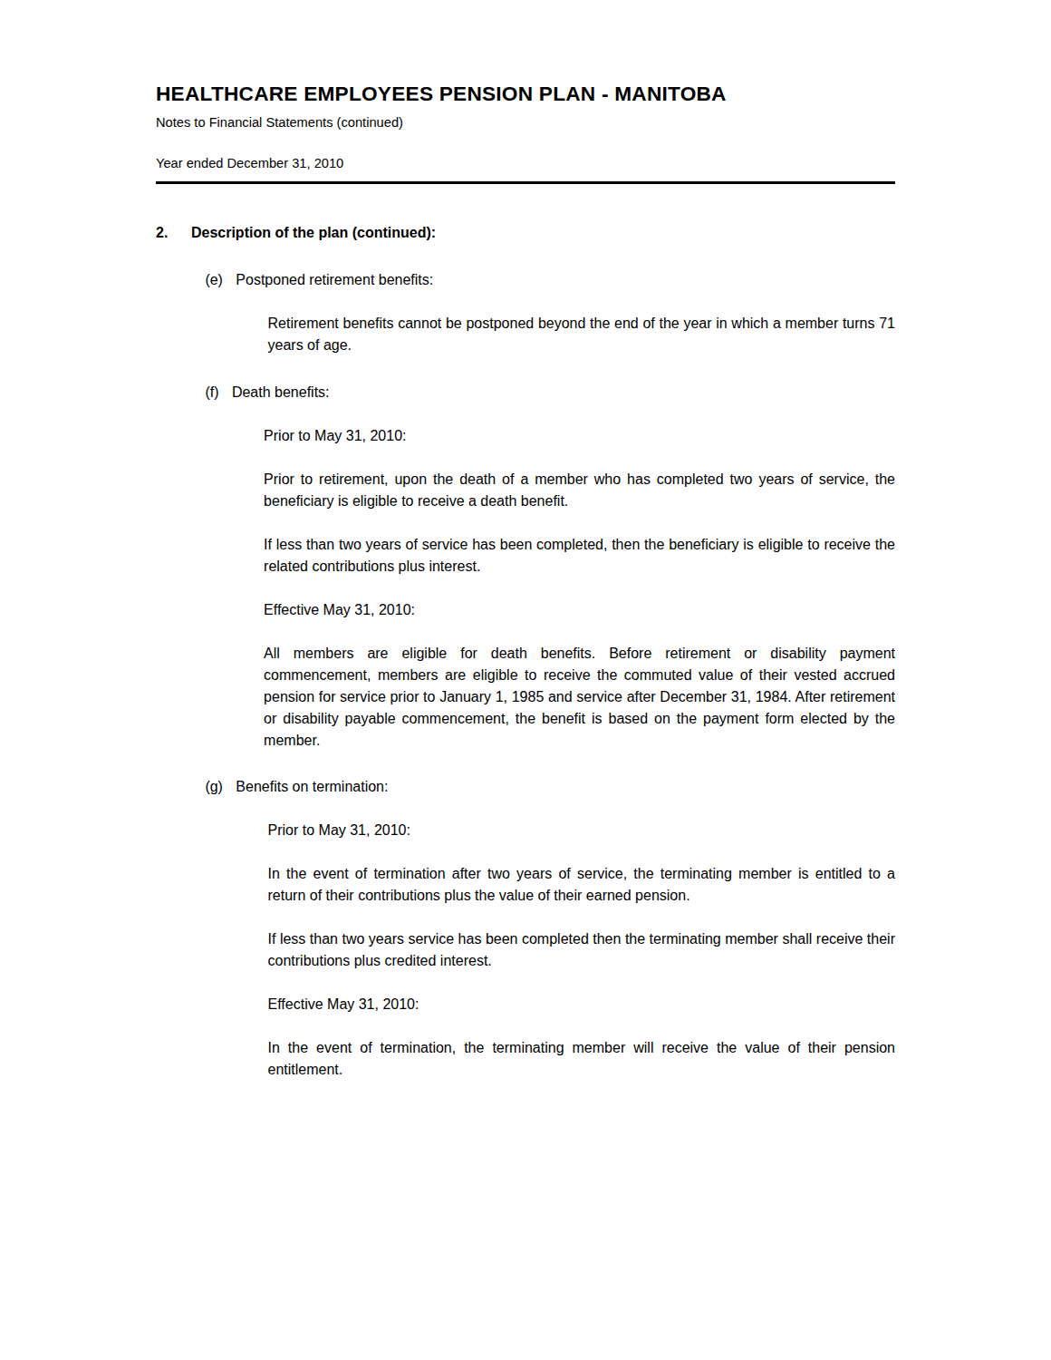HEALTHCARE EMPLOYEES PENSION PLAN - MANITOBA
Notes to Financial Statements (continued)
Year ended December 31, 2010
2.
Description of the plan (continued):
(e)
Postponed retirement benefits:
Retirement benefits cannot be postponed beyond the end of the year in which a member turns 71 years of age.
(f)
Death benefits:
Prior to May 31, 2010:
Prior to retirement, upon the death of a member who has completed two years of service, the beneficiary is eligible to receive a death benefit.
If less than two years of service has been completed, then the beneficiary is eligible to receive the related contributions plus interest.
Effective May 31, 2010:
All members are eligible for death benefits. Before retirement or disability payment commencement, members are eligible to receive the commuted value of their vested accrued pension for service prior to January 1, 1985 and service after December 31, 1984. After retirement or disability payable commencement, the benefit is based on the payment form elected by the member.
(g)
Benefits on termination:
Prior to May 31, 2010:
In the event of termination after two years of service, the terminating member is entitled to a return of their contributions plus the value of their earned pension.
If less than two years service has been completed then the terminating member shall receive their contributions plus credited interest.
Effective May 31, 2010:
In the event of termination, the terminating member will receive the value of their pension entitlement.